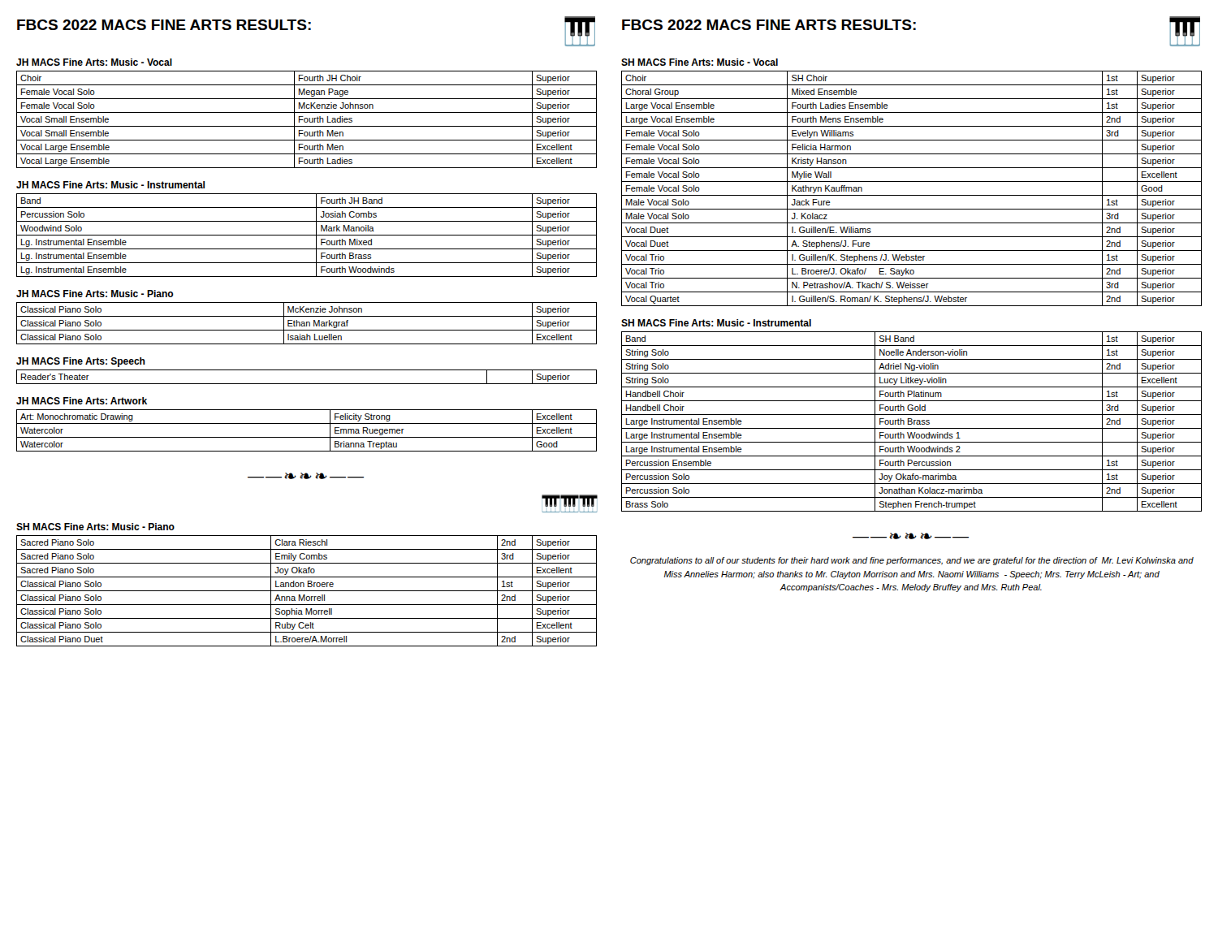FBCS 2022 MACS FINE ARTS RESULTS:
🎹
JH MACS Fine Arts: Music - Vocal
| Choir | Fourth JH Choir | Superior |
| Female Vocal Solo | Megan Page | Superior |
| Female Vocal Solo | McKenzie Johnson | Superior |
| Vocal Small Ensemble | Fourth Ladies | Superior |
| Vocal Small Ensemble | Fourth Men | Superior |
| Vocal Large Ensemble | Fourth Men | Excellent |
| Vocal Large Ensemble | Fourth Ladies | Excellent |
JH MACS Fine Arts: Music - Instrumental
| Band | Fourth JH Band | Superior |
| Percussion Solo | Josiah Combs | Superior |
| Woodwind Solo | Mark Manoila | Superior |
| Lg. Instrumental Ensemble | Fourth Mixed | Superior |
| Lg. Instrumental Ensemble | Fourth Brass | Superior |
| Lg. Instrumental Ensemble | Fourth Woodwinds | Superior |
JH MACS Fine Arts: Music - Piano
| Classical Piano Solo | McKenzie Johnson | Superior |
| Classical Piano Solo | Ethan Markgraf | Superior |
| Classical Piano Solo | Isaiah Luellen | Excellent |
JH MACS Fine Arts: Speech
| Reader's Theater | | Superior |
JH MACS Fine Arts: Artwork
| Art: Monochromatic Drawing | Felicity Strong | Excellent |
| Watercolor | Emma Ruegemer | Excellent |
| Watercolor | Brianna Treptau | Good |
——❧❧❧——
🎹🎹🎹
SH MACS Fine Arts: Music - Piano
| Sacred Piano Solo | Clara Rieschl | 2nd | Superior |
| Sacred Piano Solo | Emily Combs | 3rd | Superior |
| Sacred Piano Solo | Joy Okafo | | Excellent |
| Classical Piano Solo | Landon Broere | 1st | Superior |
| Classical Piano Solo | Anna Morrell | 2nd | Superior |
| Classical Piano Solo | Sophia Morrell | | Superior |
| Classical Piano Solo | Ruby Celt | | Excellent |
| Classical Piano Duet | L.Broere/A.Morrell | 2nd | Superior |
FBCS 2022 MACS FINE ARTS RESULTS:
🎹
SH MACS Fine Arts: Music - Vocal
| Choir | SH Choir | 1st | Superior |
| Choral Group | Mixed Ensemble | 1st | Superior |
| Large Vocal Ensemble | Fourth Ladies Ensemble | 1st | Superior |
| Large Vocal Ensemble | Fourth Mens Ensemble | 2nd | Superior |
| Female Vocal Solo | Evelyn Williams | 3rd | Superior |
| Female Vocal Solo | Felicia Harmon | | Superior |
| Female Vocal Solo | Kristy Hanson | | Superior |
| Female Vocal Solo | Mylie Wall | | Excellent |
| Female Vocal Solo | Kathryn Kauffman | | Good |
| Male Vocal Solo | Jack Fure | 1st | Superior |
| Male Vocal Solo | J. Kolacz | 3rd | Superior |
| Vocal Duet | I. Guillen/E. Wiliams | 2nd | Superior |
| Vocal Duet | A. Stephens/J. Fure | 2nd | Superior |
| Vocal Trio | I. Guillen/K. Stephens /J. Webster | 1st | Superior |
| Vocal Trio | L. Broere/J. Okafo/ E. Sayko | 2nd | Superior |
| Vocal Trio | N. Petrashov/A. Tkach/ S. Weisser | 3rd | Superior |
| Vocal Quartet | I. Guillen/S. Roman/ K. Stephens/J. Webster | 2nd | Superior |
SH MACS Fine Arts: Music - Instrumental
| Band | SH Band | 1st | Superior |
| String Solo | Noelle Anderson-violin | 1st | Superior |
| String Solo | Adriel Ng-violin | 2nd | Superior |
| String Solo | Lucy Litkey-violin | | Excellent |
| Handbell Choir | Fourth Platinum | 1st | Superior |
| Handbell Choir | Fourth Gold | 3rd | Superior |
| Large Instrumental Ensemble | Fourth Brass | 2nd | Superior |
| Large Instrumental Ensemble | Fourth Woodwinds 1 | | Superior |
| Large Instrumental Ensemble | Fourth Woodwinds 2 | | Superior |
| Percussion Ensemble | Fourth Percussion | 1st | Superior |
| Percussion Solo | Joy Okafo-marimba | 1st | Superior |
| Percussion Solo | Jonathan Kolacz-marimba | 2nd | Superior |
| Brass Solo | Stephen French-trumpet | | Excellent |
——❧❧❧——
Congratulations to all of our students for their hard work and fine performances, and we are grateful for the direction of Mr. Levi Kolwinska and Miss Annelies Harmon; also thanks to Mr. Clayton Morrison and Mrs. Naomi Williams - Speech; Mrs. Terry McLeish - Art; and Accompanists/Coaches - Mrs. Melody Bruffey and Mrs. Ruth Peal.